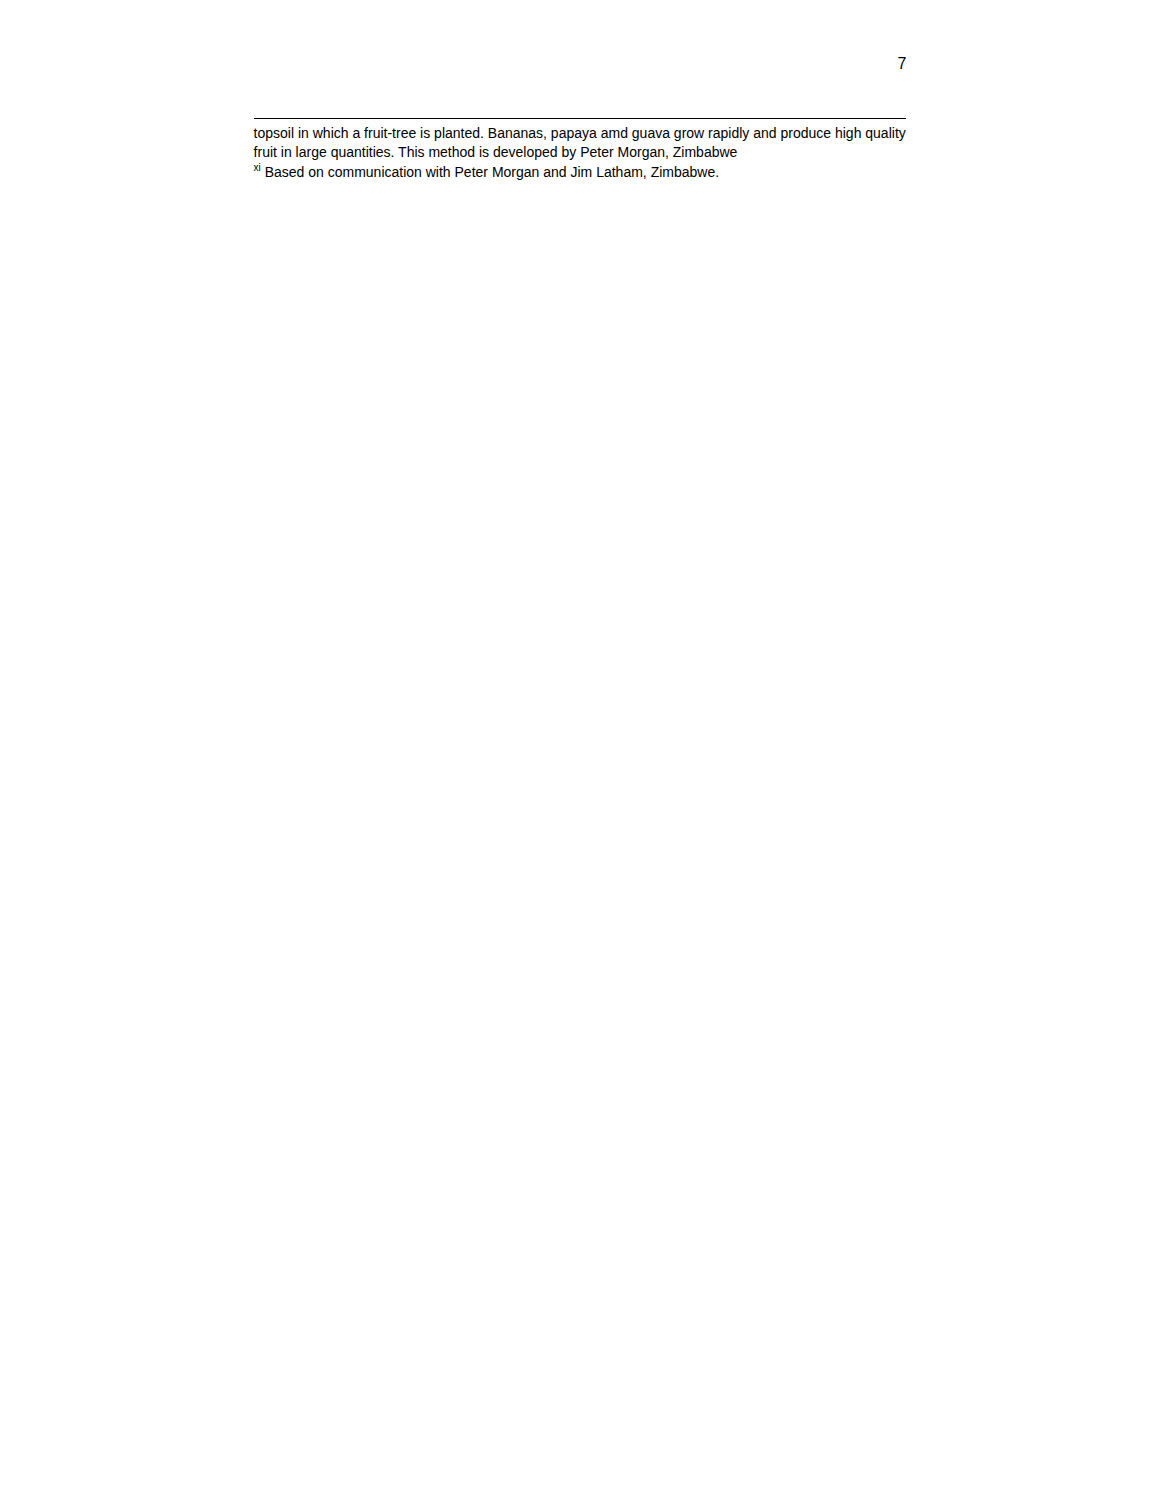7
topsoil in which a fruit-tree is planted. Bananas, papaya amd guava grow rapidly and produce high quality fruit in large quantities. This method is developed by Peter Morgan, Zimbabwe
xi Based on communication with Peter Morgan and Jim Latham, Zimbabwe.